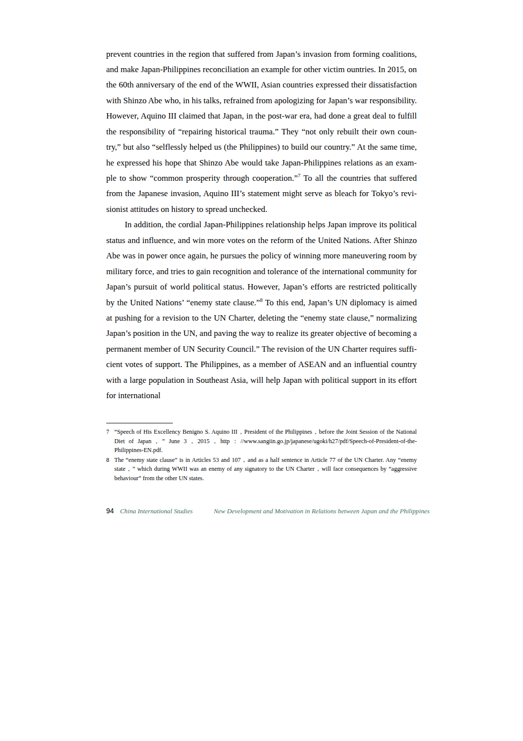prevent countries in the region that suffered from Japan’s invasion from forming coalitions, and make Japan-Philippines reconciliation an example for other victim ountries. In 2015, on the 60th anniversary of the end of the WWII, Asian countries expressed their dissatisfaction with Shinzo Abe who, in his talks, refrained from apologizing for Japan’s war responsibility. However, Aquino III claimed that Japan, in the post-war era, had done a great deal to fulfill the responsibility of “repairing historical trauma.” They “not only rebuilt their own country,” but also “selflessly helped us (the Philippines) to build our country.” At the same time, he expressed his hope that Shinzo Abe would take Japan-Philippines relations as an example to show “common prosperity through cooperation.”7 To all the countries that suffered from the Japanese invasion, Aquino III’s statement might serve as bleach for Tokyo’s revisionist attitudes on history to spread unchecked.
In addition, the cordial Japan-Philippines relationship helps Japan improve its political status and influence, and win more votes on the reform of the United Nations. After Shinzo Abe was in power once again, he pursues the policy of winning more maneuvering room by military force, and tries to gain recognition and tolerance of the international community for Japan’s pursuit of world political status. However, Japan’s efforts are restricted politically by the United Nations’ “enemy state clause.”8 To this end, Japan’s UN diplomacy is aimed at pushing for a revision to the UN Charter, deleting the “enemy state clause,” normalizing Japan’s position in the UN, and paving the way to realize its greater objective of becoming a permanent member of UN Security Council.” The revision of the UN Charter requires sufficient votes of support. The Philippines, as a member of ASEAN and an influential country with a large population in Southeast Asia, will help Japan with political support in its effort for international
7“Speech of His Excellency Benigno S. Aquino III，President of the Philippines，before the Joint Session of the National Diet of Japan，” June 3，2015，http：//www.sangiin.go.jp/japanese/ugoki/h27/pdf/Speech-of-President-of-the-Philippines-EN.pdf.
8 The “enemy state clause” is in Articles 53 and 107，and as a half sentence in Article 77 of the UN Charter. Any “enemy state，” which during WWII was an enemy of any signatory to the UN Charter，will face consequences by “aggressive behaviour” from the other UN states.
94 China International Studies New Development and Motivation in Relations between Japan and the Philippines